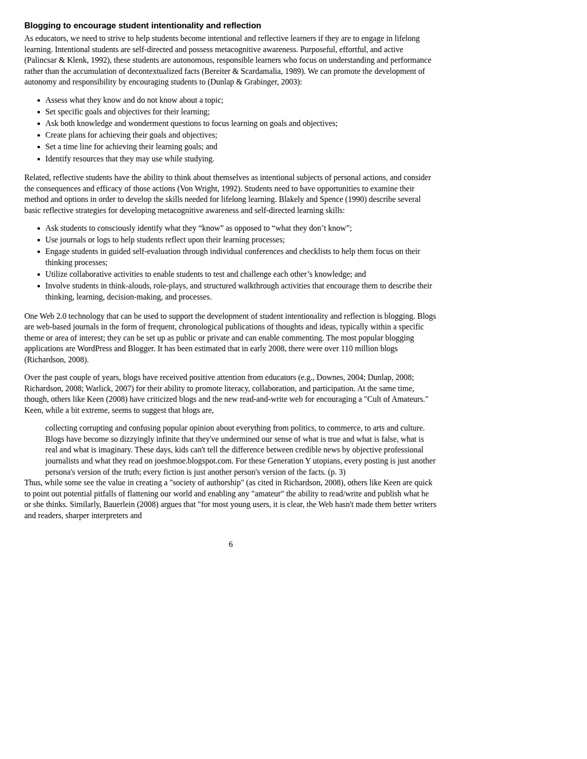Blogging to encourage student intentionality and reflection
As educators, we need to strive to help students become intentional and reflective learners if they are to engage in lifelong learning. Intentional students are self-directed and possess metacognitive awareness. Purposeful, effortful, and active (Palincsar & Klenk, 1992), these students are autonomous, responsible learners who focus on understanding and performance rather than the accumulation of decontextualized facts (Bereiter & Scardamalia, 1989). We can promote the development of autonomy and responsibility by encouraging students to (Dunlap & Grabinger, 2003):
Assess what they know and do not know about a topic;
Set specific goals and objectives for their learning;
Ask both knowledge and wonderment questions to focus learning on goals and objectives;
Create plans for achieving their goals and objectives;
Set a time line for achieving their learning goals; and
Identify resources that they may use while studying.
Related, reflective students have the ability to think about themselves as intentional subjects of personal actions, and consider the consequences and efficacy of those actions (Von Wright, 1992). Students need to have opportunities to examine their method and options in order to develop the skills needed for lifelong learning. Blakely and Spence (1990) describe several basic reflective strategies for developing metacognitive awareness and self-directed learning skills:
Ask students to consciously identify what they “know” as opposed to “what they don’t know”;
Use journals or logs to help students reflect upon their learning processes;
Engage students in guided self-evaluation through individual conferences and checklists to help them focus on their thinking processes;
Utilize collaborative activities to enable students to test and challenge each other’s knowledge; and
Involve students in think-alouds, role-plays, and structured walkthrough activities that encourage them to describe their thinking, learning, decision-making, and processes.
One Web 2.0 technology that can be used to support the development of student intentionality and reflection is blogging. Blogs are web-based journals in the form of frequent, chronological publications of thoughts and ideas, typically within a specific theme or area of interest; they can be set up as public or private and can enable commenting. The most popular blogging applications are WordPress and Blogger. It has been estimated that in early 2008, there were over 110 million blogs (Richardson, 2008).
Over the past couple of years, blogs have received positive attention from educators (e.g., Downes, 2004; Dunlap, 2008; Richardson, 2008; Warlick, 2007) for their ability to promote literacy, collaboration, and participation. At the same time, though, others like Keen (2008) have criticized blogs and the new read-and-write web for encouraging a "Cult of Amateurs." Keen, while a bit extreme, seems to suggest that blogs are,
collecting corrupting and confusing popular opinion about everything from politics, to commerce, to arts and culture. Blogs have become so dizzyingly infinite that they've undermined our sense of what is true and what is false, what is real and what is imaginary. These days, kids can't tell the difference between credible news by objective professional journalists and what they read on joeshmoe.blogspot.com. For these Generation Y utopians, every posting is just another persona's version of the truth; every fiction is just another person's version of the facts. (p. 3)
Thus, while some see the value in creating a "society of authorship" (as cited in Richardson, 2008), others like Keen are quick to point out potential pitfalls of flattening our world and enabling any "amateur" the ability to read/write and publish what he or she thinks. Similarly, Bauerlein (2008) argues that "for most young users, it is clear, the Web hasn't made them better writers and readers, sharper interpreters and
6